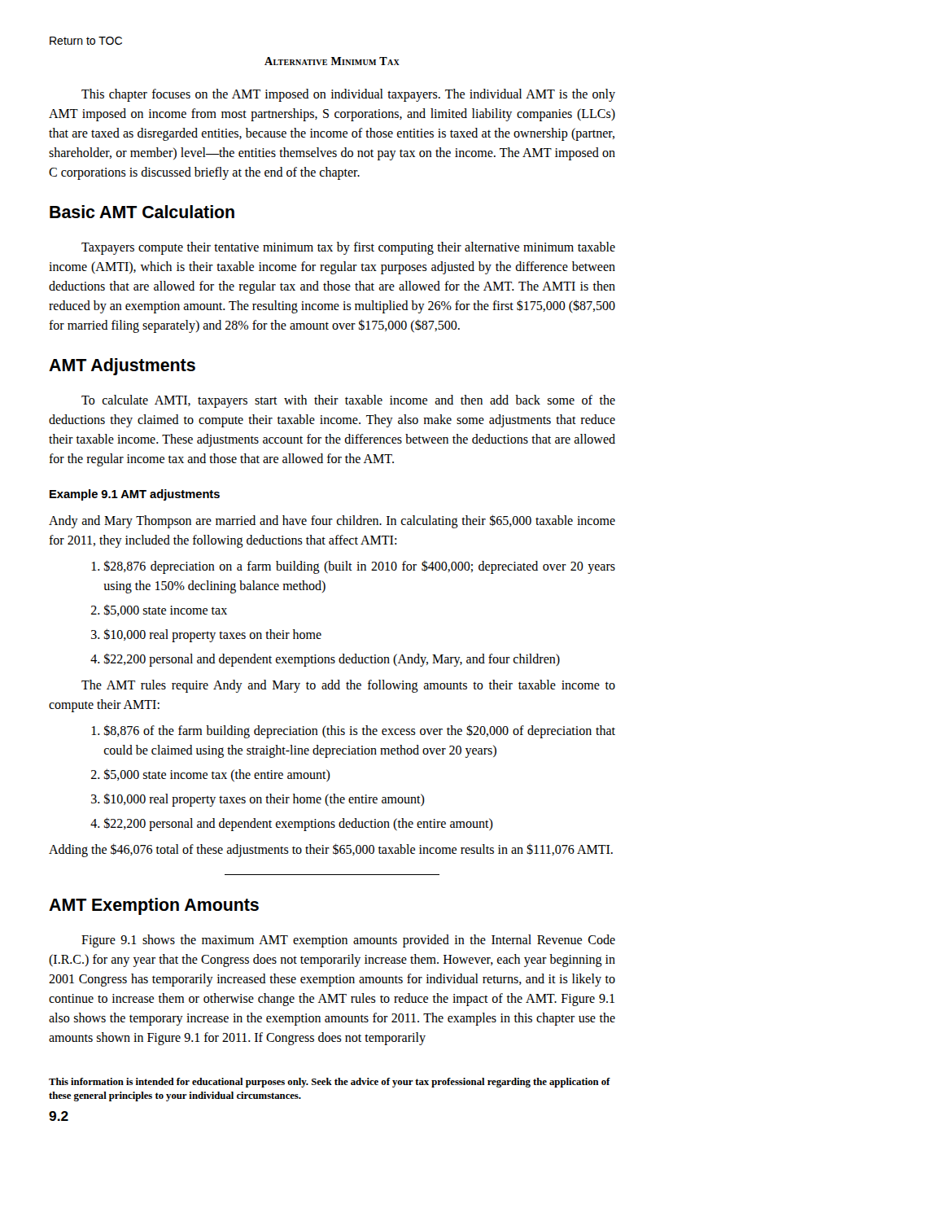Return to TOC
Alternative Minimum Tax
This chapter focuses on the AMT imposed on individual taxpayers. The individual AMT is the only AMT imposed on income from most partnerships, S corporations, and limited liability companies (LLCs) that are taxed as disregarded entities, because the income of those entities is taxed at the ownership (partner, shareholder, or member) level—the entities themselves do not pay tax on the income. The AMT imposed on C corporations is discussed briefly at the end of the chapter.
Basic AMT Calculation
Taxpayers compute their tentative minimum tax by first computing their alternative minimum taxable income (AMTI), which is their taxable income for regular tax purposes adjusted by the difference between deductions that are allowed for the regular tax and those that are allowed for the AMT. The AMTI is then reduced by an exemption amount. The resulting income is multiplied by 26% for the first $175,000 ($87,500 for married filing separately) and 28% for the amount over $175,000 ($87,500.
AMT Adjustments
To calculate AMTI, taxpayers start with their taxable income and then add back some of the deductions they claimed to compute their taxable income. They also make some adjustments that reduce their taxable income. These adjustments account for the differences between the deductions that are allowed for the regular income tax and those that are allowed for the AMT.
Example 9.1 AMT adjustments
Andy and Mary Thompson are married and have four children. In calculating their $65,000 taxable income for 2011, they included the following deductions that affect AMTI:
$28,876 depreciation on a farm building (built in 2010 for $400,000; depreciated over 20 years using the 150% declining balance method)
$5,000 state income tax
$10,000 real property taxes on their home
$22,200 personal and dependent exemptions deduction (Andy, Mary, and four children)
The AMT rules require Andy and Mary to add the following amounts to their taxable income to compute their AMTI:
$8,876 of the farm building depreciation (this is the excess over the $20,000 of depreciation that could be claimed using the straight-line depreciation method over 20 years)
$5,000 state income tax (the entire amount)
$10,000 real property taxes on their home (the entire amount)
$22,200 personal and dependent exemptions deduction (the entire amount)
Adding the $46,076 total of these adjustments to their $65,000 taxable income results in an $111,076 AMTI.
AMT Exemption Amounts
Figure 9.1 shows the maximum AMT exemption amounts provided in the Internal Revenue Code (I.R.C.) for any year that the Congress does not temporarily increase them. However, each year beginning in 2001 Congress has temporarily increased these exemption amounts for individual returns, and it is likely to continue to increase them or otherwise change the AMT rules to reduce the impact of the AMT. Figure 9.1 also shows the temporary increase in the exemption amounts for 2011. The examples in this chapter use the amounts shown in Figure 9.1 for 2011. If Congress does not temporarily
This information is intended for educational purposes only. Seek the advice of your tax professional regarding the application of these general principles to your individual circumstances.
9.2